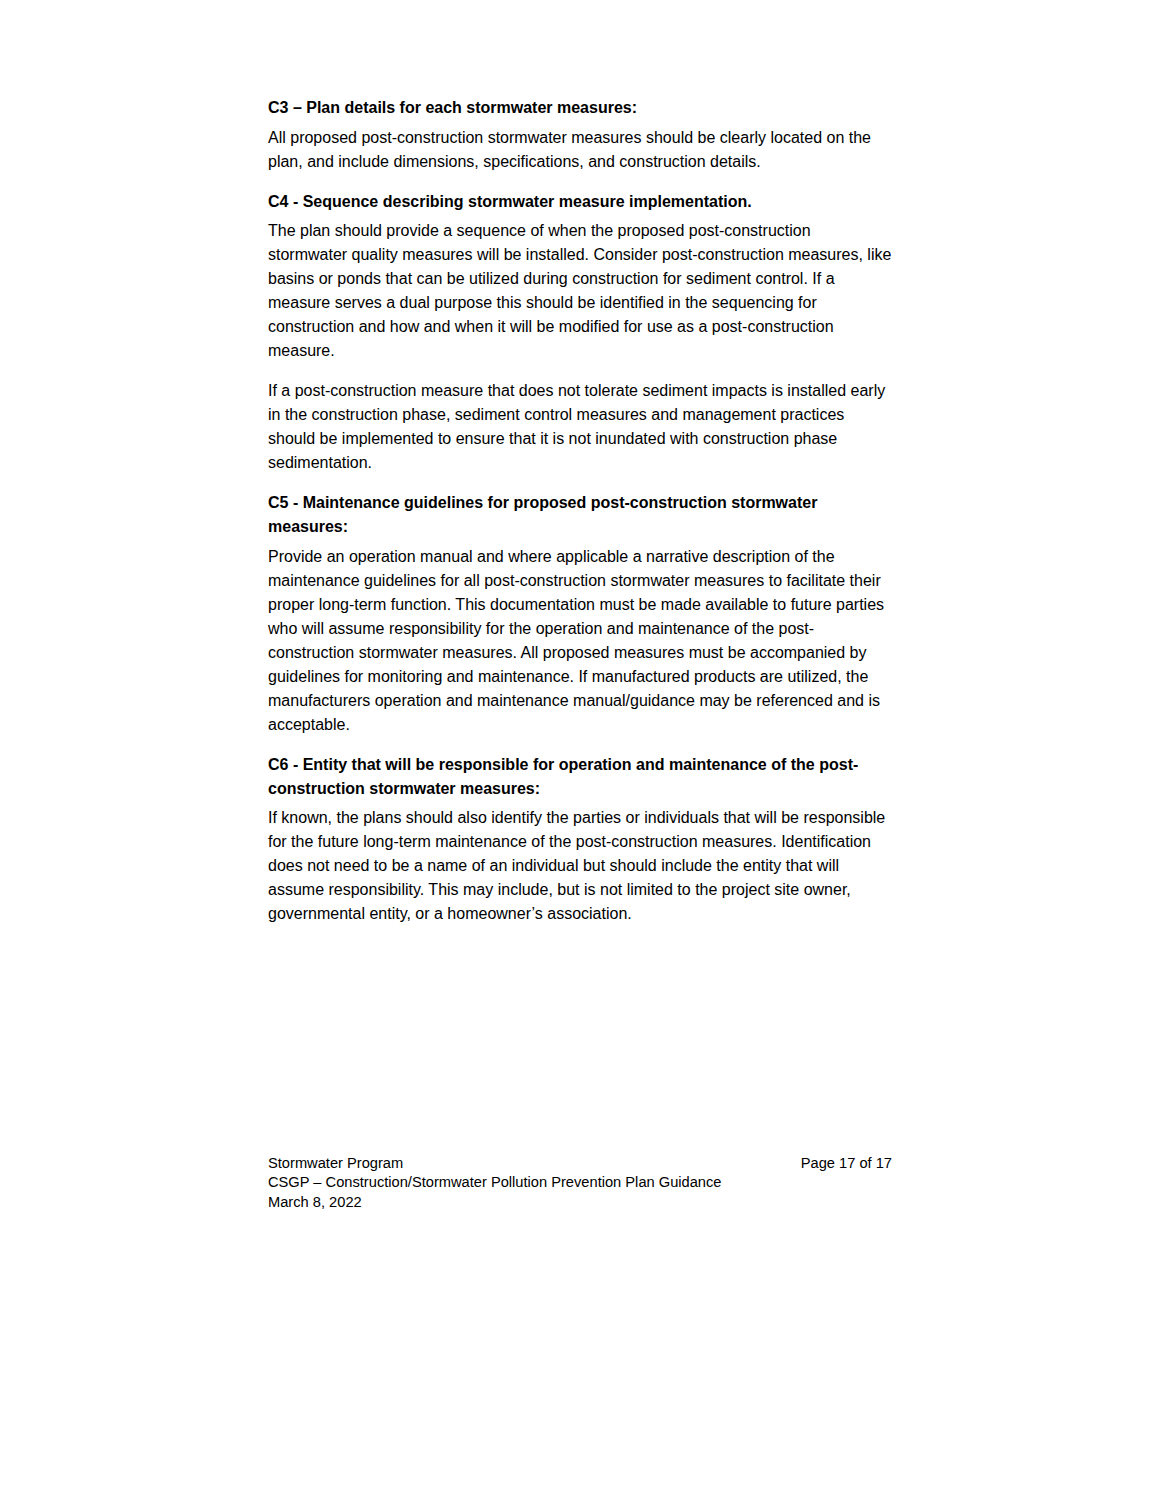C3 – Plan details for each stormwater measures:
All proposed post-construction stormwater measures should be clearly located on the plan, and include dimensions, specifications, and construction details.
C4 - Sequence describing stormwater measure implementation.
The plan should provide a sequence of when the proposed post-construction stormwater quality measures will be installed. Consider post-construction measures, like basins or ponds that can be utilized during construction for sediment control. If a measure serves a dual purpose this should be identified in the sequencing for construction and how and when it will be modified for use as a post-construction measure.
If a post-construction measure that does not tolerate sediment impacts is installed early in the construction phase, sediment control measures and management practices should be implemented to ensure that it is not inundated with construction phase sedimentation.
C5 - Maintenance guidelines for proposed post-construction stormwater measures:
Provide an operation manual and where applicable a narrative description of the maintenance guidelines for all post-construction stormwater measures to facilitate their proper long-term function. This documentation must be made available to future parties who will assume responsibility for the operation and maintenance of the post-construction stormwater measures. All proposed measures must be accompanied by guidelines for monitoring and maintenance. If manufactured products are utilized, the manufacturers operation and maintenance manual/guidance may be referenced and is acceptable.
C6 - Entity that will be responsible for operation and maintenance of the post-construction stormwater measures:
If known, the plans should also identify the parties or individuals that will be responsible for the future long-term maintenance of the post-construction measures. Identification does not need to be a name of an individual but should include the entity that will assume responsibility. This may include, but is not limited to the project site owner, governmental entity, or a homeowner’s association.
Stormwater Program
Page 17 of 17
CSGP – Construction/Stormwater Pollution Prevention Plan Guidance
March 8, 2022